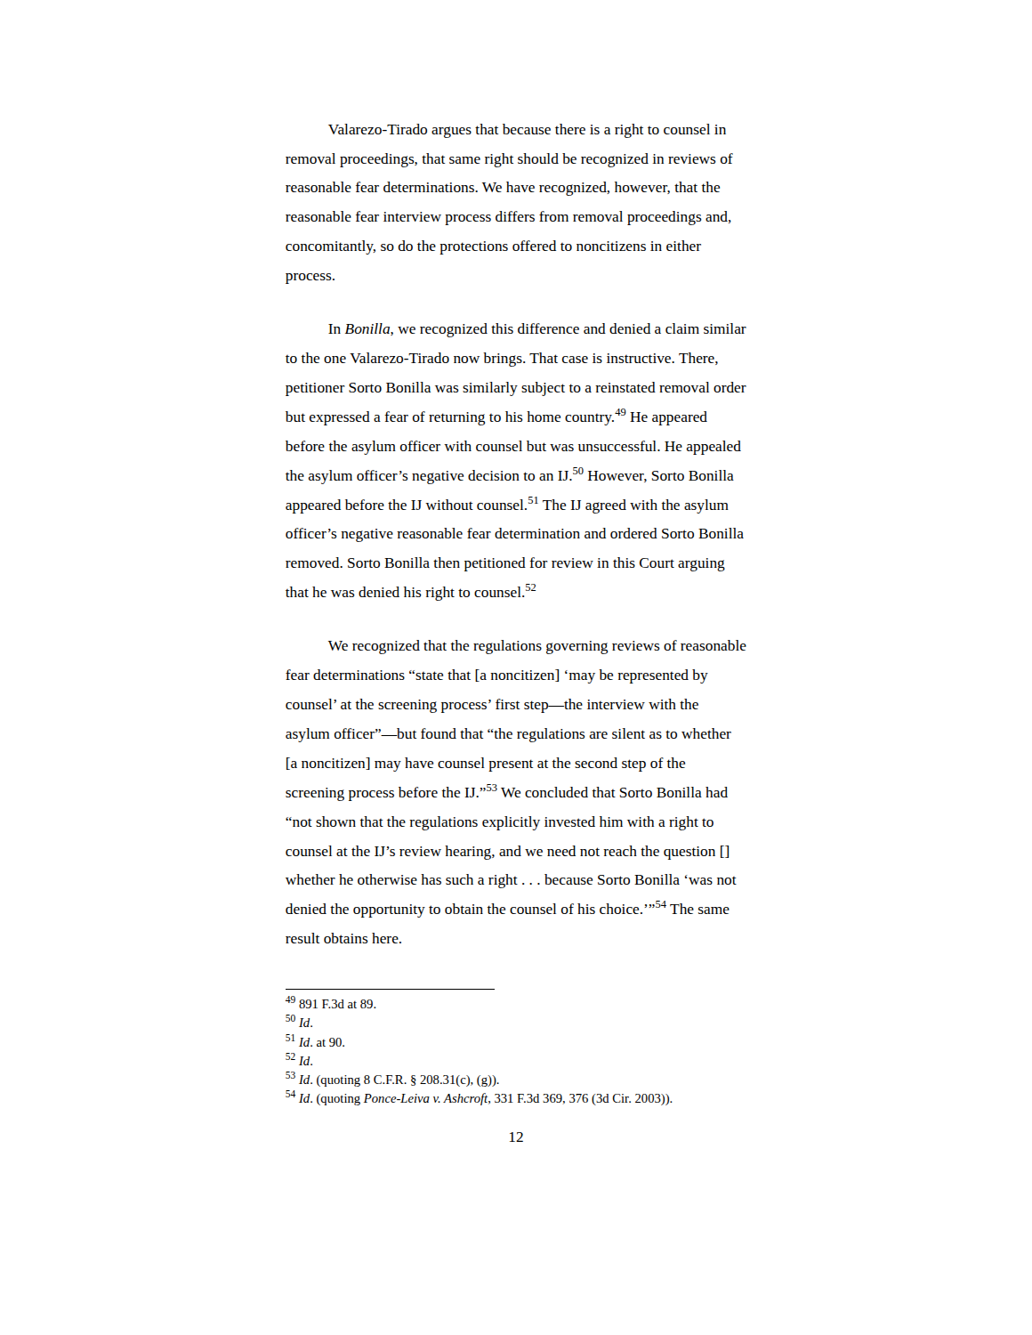Valarezo-Tirado argues that because there is a right to counsel in removal proceedings, that same right should be recognized in reviews of reasonable fear determinations. We have recognized, however, that the reasonable fear interview process differs from removal proceedings and, concomitantly, so do the protections offered to noncitizens in either process.
In Bonilla, we recognized this difference and denied a claim similar to the one Valarezo-Tirado now brings. That case is instructive. There, petitioner Sorto Bonilla was similarly subject to a reinstated removal order but expressed a fear of returning to his home country.49 He appeared before the asylum officer with counsel but was unsuccessful. He appealed the asylum officer’s negative decision to an IJ.50 However, Sorto Bonilla appeared before the IJ without counsel.51 The IJ agreed with the asylum officer’s negative reasonable fear determination and ordered Sorto Bonilla removed. Sorto Bonilla then petitioned for review in this Court arguing that he was denied his right to counsel.52
We recognized that the regulations governing reviews of reasonable fear determinations “state that [a noncitizen] ‘may be represented by counsel’ at the screening process’ first step—the interview with the asylum officer”—but found that “the regulations are silent as to whether [a noncitizen] may have counsel present at the second step of the screening process before the IJ.”53 We concluded that Sorto Bonilla had “not shown that the regulations explicitly invested him with a right to counsel at the IJ’s review hearing, and we need not reach the question [] whether he otherwise has such a right . . . because Sorto Bonilla ‘was not denied the opportunity to obtain the counsel of his choice.’”54 The same result obtains here.
49 891 F.3d at 89.
50 Id.
51 Id. at 90.
52 Id.
53 Id. (quoting 8 C.F.R. § 208.31(c), (g)).
54 Id. (quoting Ponce-Leiva v. Ashcroft, 331 F.3d 369, 376 (3d Cir. 2003)).
12